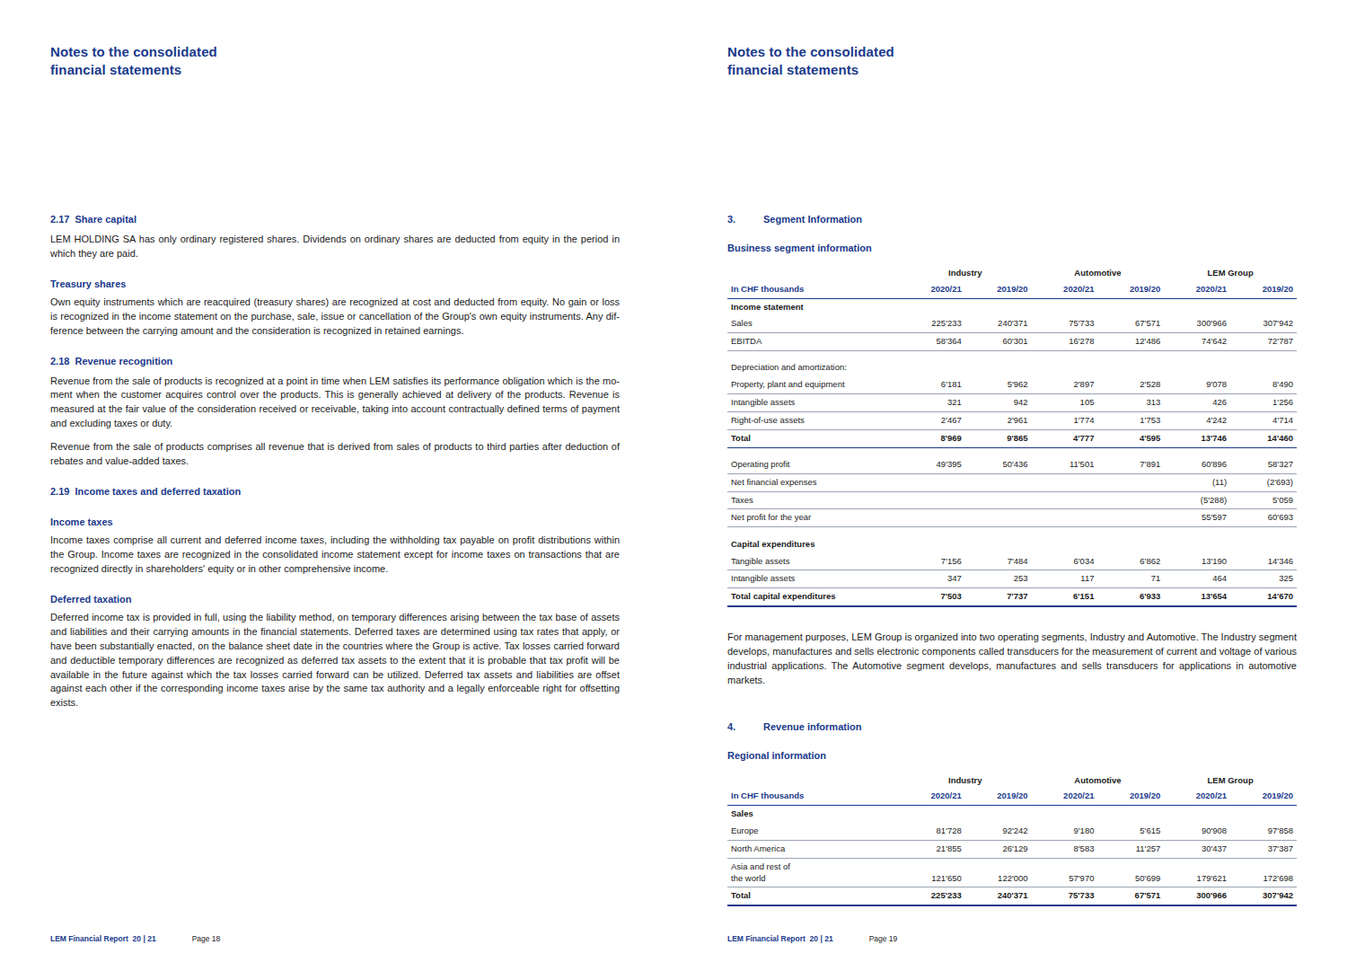Notes to the consolidated
financial statements
2.17 Share capital
LEM HOLDING SA has only ordinary registered shares. Dividends on ordinary shares are deducted from equity in the period in which they are paid.
Treasury shares
Own equity instruments which are reacquired (treasury shares) are recognized at cost and deducted from equity. No gain or loss is recognized in the income statement on the purchase, sale, issue or cancellation of the Group's own equity instruments. Any difference between the carrying amount and the consideration is recognized in retained earnings.
2.18 Revenue recognition
Revenue from the sale of products is recognized at a point in time when LEM satisfies its performance obligation which is the moment when the customer acquires control over the products. This is generally achieved at delivery of the products. Revenue is measured at the fair value of the consideration received or receivable, taking into account contractually defined terms of payment and excluding taxes or duty.
Revenue from the sale of products comprises all revenue that is derived from sales of products to third parties after deduction of rebates and value-added taxes.
2.19 Income taxes and deferred taxation
Income taxes
Income taxes comprise all current and deferred income taxes, including the withholding tax payable on profit distributions within the Group. Income taxes are recognized in the consolidated income statement except for income taxes on transactions that are recognized directly in shareholders' equity or in other comprehensive income.
Deferred taxation
Deferred income tax is provided in full, using the liability method, on temporary differences arising between the tax base of assets and liabilities and their carrying amounts in the financial statements. Deferred taxes are determined using tax rates that apply, or have been substantially enacted, on the balance sheet date in the countries where the Group is active. Tax losses carried forward and deductible temporary differences are recognized as deferred tax assets to the extent that it is probable that tax profit will be available in the future against which the tax losses carried forward can be utilized. Deferred tax assets and liabilities are offset against each other if the corresponding income taxes arise by the same tax authority and a legally enforceable right for offsetting exists.
LEM Financial Report 20 | 21 Page 18
Notes to the consolidated
financial statements
3. Segment Information
Business segment information
| | Industry | Automotive | LEM Group |
| --- | --- | --- | --- |
| In CHF thousands | 2020/21 | 2019/20 | 2020/21 | 2019/20 | 2020/21 | 2019/20 |
| Income statement | | | | | | |
| Sales | 225'233 | 240'371 | 75'733 | 67'571 | 300'966 | 307'942 |
| EBITDA | 58'364 | 60'301 | 16'278 | 12'486 | 74'642 | 72'787 |
| Depreciation and amortization: | | | | | | |
| Property, plant and equipment | 6'181 | 5'962 | 2'897 | 2'528 | 9'078 | 8'490 |
| Intangible assets | 321 | 942 | 105 | 313 | 426 | 1'256 |
| Right-of-use assets | 2'467 | 2'961 | 1'774 | 1'753 | 4'242 | 4'714 |
| Total | 8'969 | 9'865 | 4'777 | 4'595 | 13'746 | 14'460 |
| Operating profit | 49'395 | 50'436 | 11'501 | 7'891 | 60'896 | 58'327 |
| Net financial expenses | | | | | (11) | (2'693) |
| Taxes | | | | | (5'288) | 5'059 |
| Net profit for the year | | | | | 55'597 | 60'693 |
| Capital expenditures | | | | | | |
| Tangible assets | 7'156 | 7'484 | 6'034 | 6'862 | 13'190 | 14'346 |
| Intangible assets | 347 | 253 | 117 | 71 | 464 | 325 |
| Total capital expenditures | 7'503 | 7'737 | 6'151 | 6'933 | 13'654 | 14'670 |
For management purposes, LEM Group is organized into two operating segments, Industry and Automotive. The Industry segment develops, manufactures and sells electronic components called transducers for the measurement of current and voltage of various industrial applications. The Automotive segment develops, manufactures and sells transducers for applications in automotive markets.
4. Revenue information
Regional information
| | Industry | Automotive | LEM Group |
| --- | --- | --- | --- |
| In CHF thousands | 2020/21 | 2019/20 | 2020/21 | 2019/20 | 2020/21 | 2019/20 |
| Sales | | | | | | |
| Europe | 81'728 | 92'242 | 9'180 | 5'615 | 90'908 | 97'858 |
| North America | 21'855 | 26'129 | 8'583 | 11'257 | 30'437 | 37'387 |
| Asia and rest of the world | 121'650 | 122'000 | 57'970 | 50'699 | 179'621 | 172'698 |
| Total | 225'233 | 240'371 | 75'733 | 67'571 | 300'966 | 307'942 |
LEM Financial Report 20 | 21 Page 19